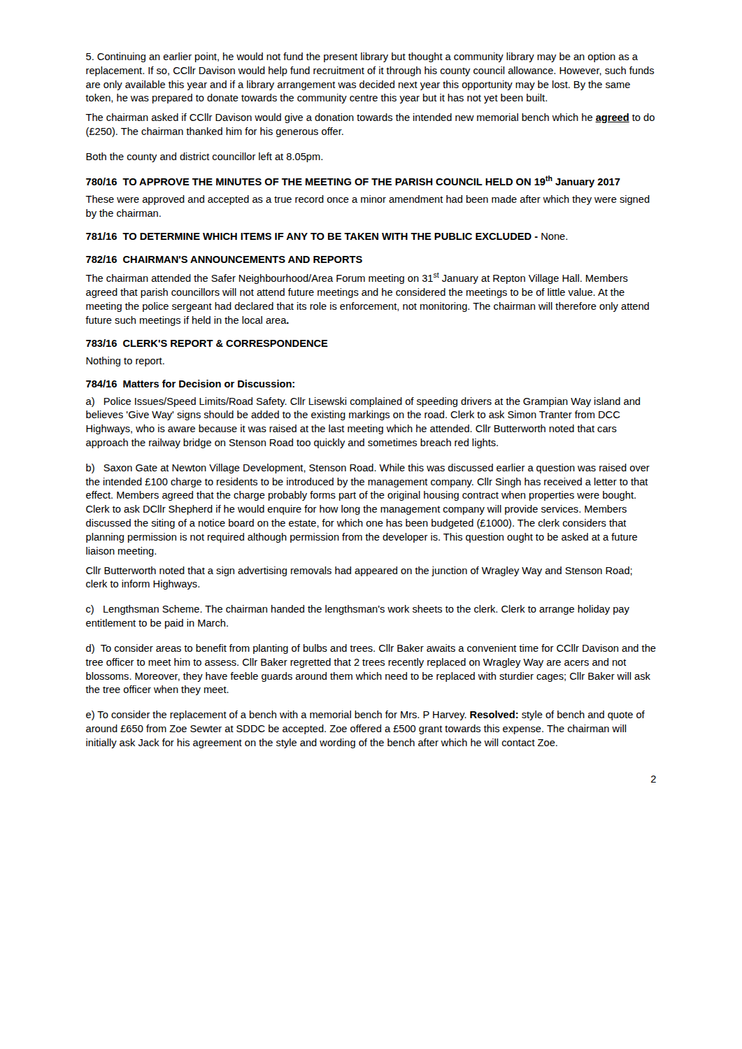5. Continuing an earlier point, he would not fund the present library but thought a community library may be an option as a replacement. If so, CCllr Davison would help fund recruitment of it through his county council allowance. However, such funds are only available this year and if a library arrangement was decided next year this opportunity may be lost. By the same token, he was prepared to donate towards the community centre this year but it has not yet been built.
The chairman asked if CCllr Davison would give a donation towards the intended new memorial bench which he agreed to do (£250). The chairman thanked him for his generous offer.
Both the county and district councillor left at 8.05pm.
780/16 TO APPROVE THE MINUTES OF THE MEETING OF THE PARISH COUNCIL HELD ON 19th January 2017
These were approved and accepted as a true record once a minor amendment had been made after which they were signed by the chairman.
781/16 TO DETERMINE WHICH ITEMS IF ANY TO BE TAKEN WITH THE PUBLIC EXCLUDED - None.
782/16 CHAIRMAN'S ANNOUNCEMENTS AND REPORTS
The chairman attended the Safer Neighbourhood/Area Forum meeting on 31st January at Repton Village Hall. Members agreed that parish councillors will not attend future meetings and he considered the meetings to be of little value. At the meeting the police sergeant had declared that its role is enforcement, not monitoring. The chairman will therefore only attend future such meetings if held in the local area.
783/16 CLERK'S REPORT & CORRESPONDENCE
Nothing to report.
784/16 Matters for Decision or Discussion:
a) Police Issues/Speed Limits/Road Safety. Cllr Lisewski complained of speeding drivers at the Grampian Way island and believes 'Give Way' signs should be added to the existing markings on the road. Clerk to ask Simon Tranter from DCC Highways, who is aware because it was raised at the last meeting which he attended. Cllr Butterworth noted that cars approach the railway bridge on Stenson Road too quickly and sometimes breach red lights.
b) Saxon Gate at Newton Village Development, Stenson Road. While this was discussed earlier a question was raised over the intended £100 charge to residents to be introduced by the management company. Cllr Singh has received a letter to that effect. Members agreed that the charge probably forms part of the original housing contract when properties were bought. Clerk to ask DCllr Shepherd if he would enquire for how long the management company will provide services. Members discussed the siting of a notice board on the estate, for which one has been budgeted (£1000). The clerk considers that planning permission is not required although permission from the developer is. This question ought to be asked at a future liaison meeting.
Cllr Butterworth noted that a sign advertising removals had appeared on the junction of Wragley Way and Stenson Road; clerk to inform Highways.
c) Lengthsman Scheme. The chairman handed the lengthsman's work sheets to the clerk. Clerk to arrange holiday pay entitlement to be paid in March.
d) To consider areas to benefit from planting of bulbs and trees. Cllr Baker awaits a convenient time for CCllr Davison and the tree officer to meet him to assess. Cllr Baker regretted that 2 trees recently replaced on Wragley Way are acers and not blossoms. Moreover, they have feeble guards around them which need to be replaced with sturdier cages; Cllr Baker will ask the tree officer when they meet.
e) To consider the replacement of a bench with a memorial bench for Mrs. P Harvey. Resolved: style of bench and quote of around £650 from Zoe Sewter at SDDC be accepted. Zoe offered a £500 grant towards this expense. The chairman will initially ask Jack for his agreement on the style and wording of the bench after which he will contact Zoe.
2